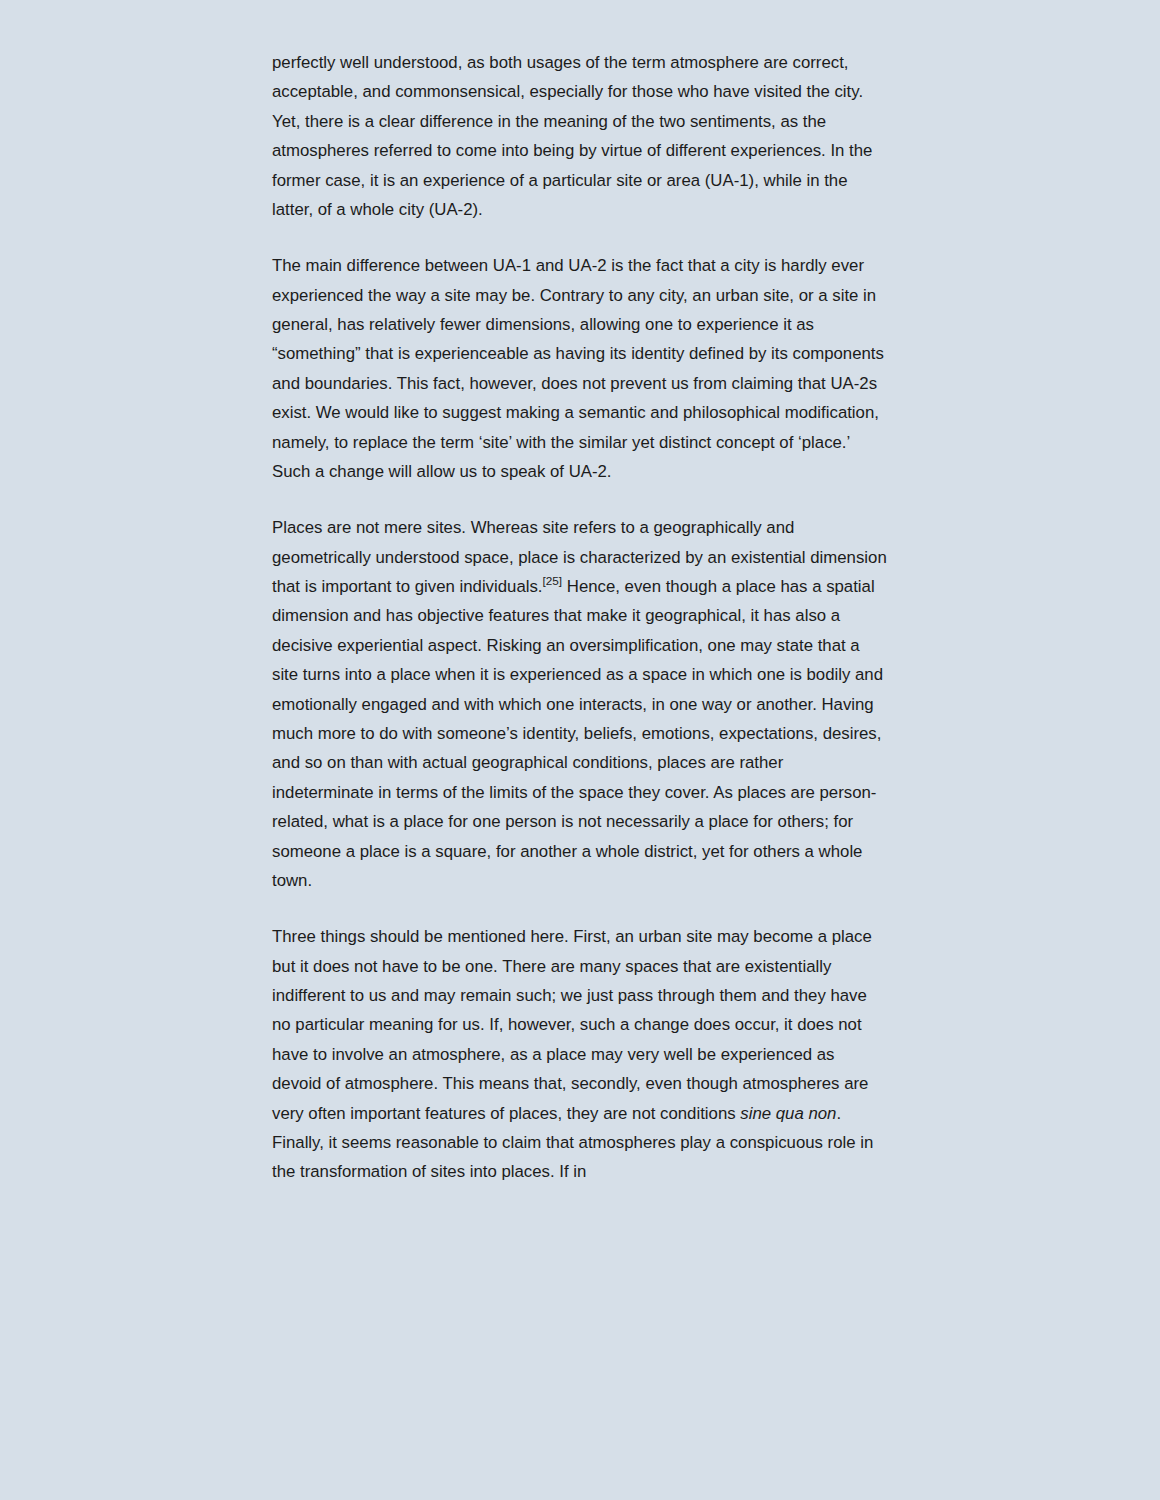perfectly well understood, as both usages of the term atmosphere are correct, acceptable, and commonsensical, especially for those who have visited the city. Yet, there is a clear difference in the meaning of the two sentiments, as the atmospheres referred to come into being by virtue of different experiences. In the former case, it is an experience of a particular site or area (UA-1), while in the latter, of a whole city (UA-2).
The main difference between UA-1 and UA-2 is the fact that a city is hardly ever experienced the way a site may be. Contrary to any city, an urban site, or a site in general, has relatively fewer dimensions, allowing one to experience it as “something” that is experienceable as having its identity defined by its components and boundaries. This fact, however, does not prevent us from claiming that UA-2s exist. We would like to suggest making a semantic and philosophical modification, namely, to replace the term ‘site’ with the similar yet distinct concept of ‘place.’ Such a change will allow us to speak of UA-2.
Places are not mere sites. Whereas site refers to a geographically and geometrically understood space, place is characterized by an existential dimension that is important to given individuals.[25] Hence, even though a place has a spatial dimension and has objective features that make it geographical, it has also a decisive experiential aspect. Risking an oversimplification, one may state that a site turns into a place when it is experienced as a space in which one is bodily and emotionally engaged and with which one interacts, in one way or another. Having much more to do with someone’s identity, beliefs, emotions, expectations, desires, and so on than with actual geographical conditions, places are rather indeterminate in terms of the limits of the space they cover. As places are person-related, what is a place for one person is not necessarily a place for others; for someone a place is a square, for another a whole district, yet for others a whole town.
Three things should be mentioned here. First, an urban site may become a place but it does not have to be one. There are many spaces that are existentially indifferent to us and may remain such; we just pass through them and they have no particular meaning for us. If, however, such a change does occur, it does not have to involve an atmosphere, as a place may very well be experienced as devoid of atmosphere. This means that, secondly, even though atmospheres are very often important features of places, they are not conditions sine qua non. Finally, it seems reasonable to claim that atmospheres play a conspicuous role in the transformation of sites into places. If in